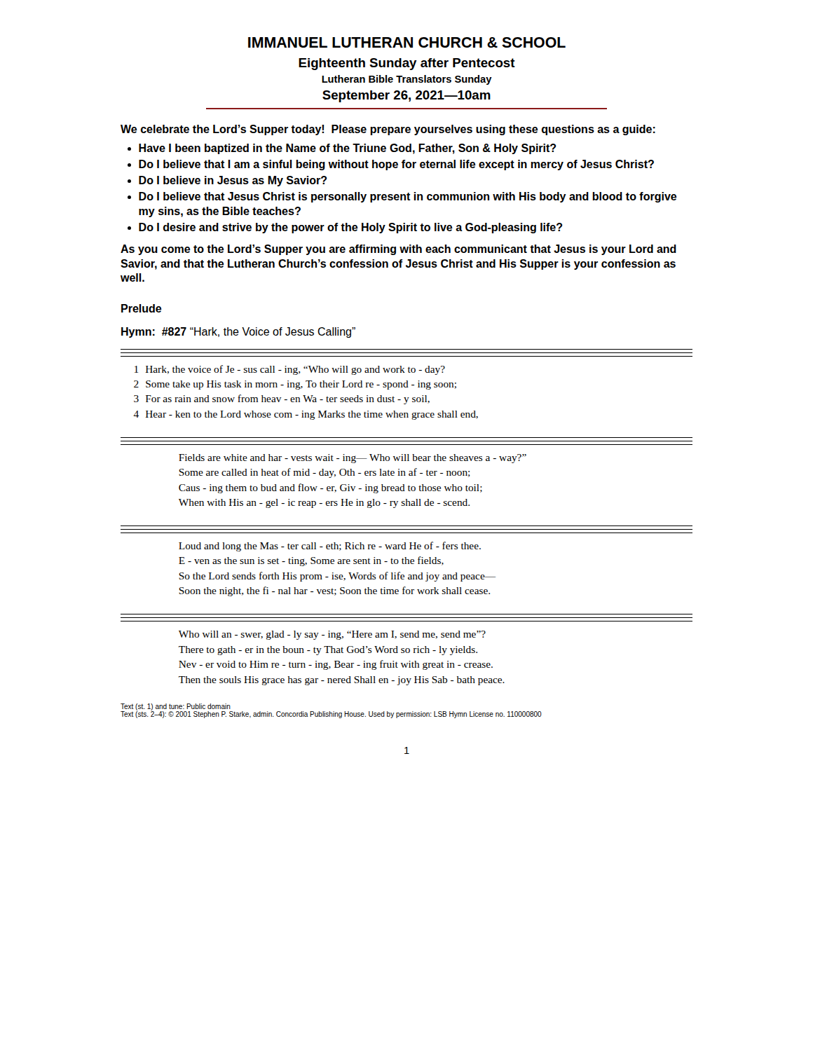IMMANUEL LUTHERAN CHURCH & SCHOOL
Eighteenth Sunday after Pentecost
Lutheran Bible Translators Sunday
September 26, 2021—10am
We celebrate the Lord’s Supper today! Please prepare yourselves using these questions as a guide:
Have I been baptized in the Name of the Triune God, Father, Son & Holy Spirit?
Do I believe that I am a sinful being without hope for eternal life except in mercy of Jesus Christ?
Do I believe in Jesus as My Savior?
Do I believe that Jesus Christ is personally present in communion with His body and blood to forgive my sins, as the Bible teaches?
Do I desire and strive by the power of the Holy Spirit to live a God-pleasing life?
As you come to the Lord’s Supper you are affirming with each communicant that Jesus is your Lord and Savior, and that the Lutheran Church’s confession of Jesus Christ and His Supper is your confession as well.
Prelude
Hymn: #827 “Hark, the Voice of Jesus Calling”
| 1 | Hark, the voice of Je - sus call - ing, “Who will go and work to - day? |
| 2 | Some take up His task in morn - ing, To their Lord re - spond - ing soon; |
| 3 | For as rain and snow from heav - en Wa - ter seeds in dust - y soil, |
| 4 | Hear - ken to the Lord whose com - ing Marks the time when grace shall end, |
| | Fields are white and har - vests wait - ing— Who will bear the sheaves a - way?” |
| | Some are called in heat of mid - day, Oth - ers late in af - ter - noon; |
| | Caus - ing them to bud and flow - er, Giv - ing bread to those who toil; |
| | When with His an - gel - ic reap - ers He in glo - ry shall de - scend. |
| | Loud and long the Mas - ter call - eth; Rich re - ward He of - fers thee. |
| | E - ven as the sun is set - ting, Some are sent in - to the fields, |
| | So the Lord sends forth His prom - ise, Words of life and joy and peace— |
| | Soon the night, the fi - nal har - vest; Soon the time for work shall cease. |
| | Who will an - swer, glad - ly say - ing, “Here am I, send me, send me”? |
| | There to gath - er in the boun - ty That God’s Word so rich - ly yields. |
| | Nev - er void to Him re - turn - ing, Bear - ing fruit with great in - crease. |
| | Then the souls His grace has gar - nered Shall en - joy His Sab - bath peace. |
Text (st. 1) and tune: Public domain
Text (sts. 2–4): © 2001 Stephen P. Starke, admin. Concordia Publishing House. Used by permission: LSB Hymn License no. 110000800
1